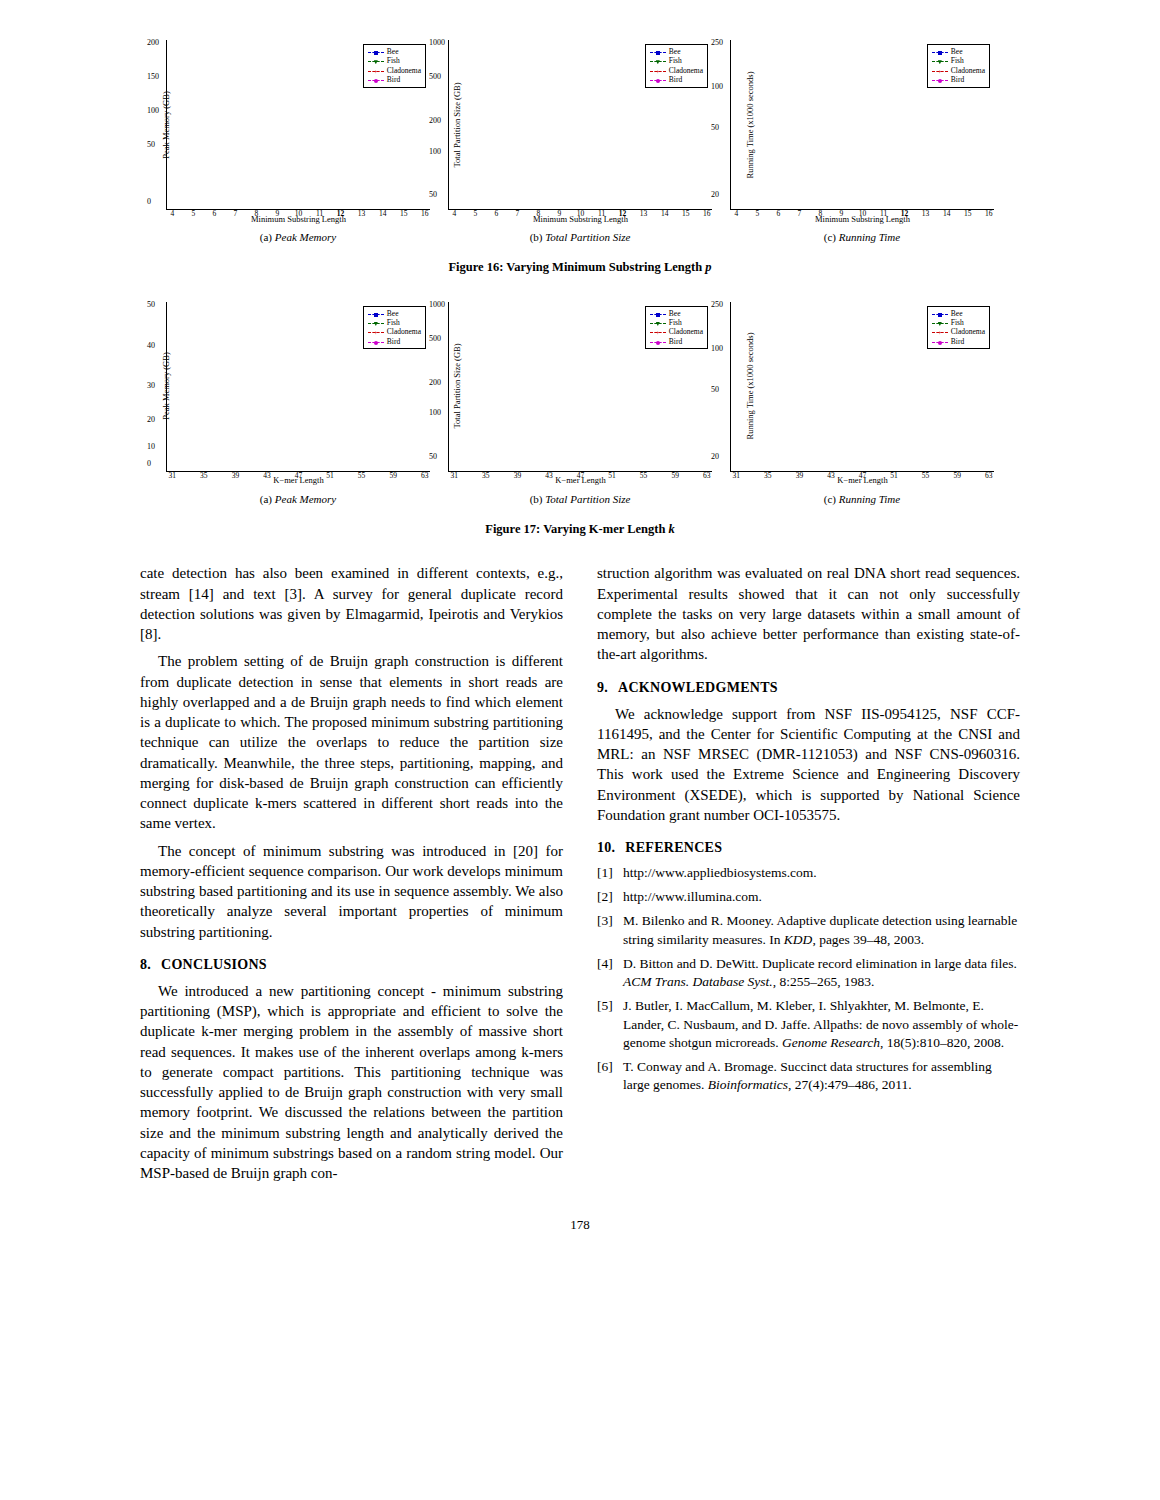Peak Memory (GB)
200
150
100
50
0
Bee
Fish
Cladonema
Bird
4
5
6
7
8
9
10
11
12
13
14
15
16
Minimum Substring Length
(a) Peak Memory
Total Partition Size (GB)
1000
500
200
100
50
Bee
Fish
Cladonema
Bird
4
5
6
7
8
9
10
11
12
13
14
15
16
Minimum Substring Length
(b) Total Partition Size
Running Time (x1000 seconds)
250
100
50
20
Bee
Fish
Cladonema
Bird
4
5
6
7
8
9
10
11
12
13
14
15
16
Minimum Substring Length
(c) Running Time
Figure 16: Varying Minimum Substring Length p
Peak Memory (GB)
50
40
30
20
10
0
Bee
Fish
Cladonema
Bird
31
35
39
43
47
51
55
59
63
K−mer Length
(a) Peak Memory
Total Partition Size (GB)
1000
500
200
100
50
Bee
Fish
Cladonema
Bird
31
35
39
43
47
51
55
59
63
K−mer Length
(b) Total Partition Size
Running Time (x1000 seconds)
250
100
50
20
Bee
Fish
Cladonema
Bird
31
35
39
43
47
51
55
59
63
K−mer Length
(c) Running Time
Figure 17: Varying K-mer Length k
cate detection has also been examined in different contexts, e.g., stream [14] and text [3]. A survey for general duplicate record detection solutions was given by Elmagarmid, Ipeirotis and Verykios [8].
The problem setting of de Bruijn graph construction is different from duplicate detection in sense that elements in short reads are highly overlapped and a de Bruijn graph needs to find which element is a duplicate to which. The proposed minimum substring partitioning technique can utilize the overlaps to reduce the partition size dramatically. Meanwhile, the three steps, partitioning, mapping, and merging for disk-based de Bruijn graph construction can efficiently connect duplicate k-mers scattered in different short reads into the same vertex.
The concept of minimum substring was introduced in [20] for memory-efficient sequence comparison. Our work develops minimum substring based partitioning and its use in sequence assembly. We also theoretically analyze several important properties of minimum substring partitioning.
8. CONCLUSIONS
We introduced a new partitioning concept - minimum substring partitioning (MSP), which is appropriate and efficient to solve the duplicate k-mer merging problem in the assembly of massive short read sequences. It makes use of the inherent overlaps among k-mers to generate compact partitions. This partitioning technique was successfully applied to de Bruijn graph construction with very small memory footprint. We discussed the relations between the partition size and the minimum substring length and analytically derived the capacity of minimum substrings based on a random string model. Our MSP-based de Bruijn graph con-
struction algorithm was evaluated on real DNA short read sequences. Experimental results showed that it can not only successfully complete the tasks on very large datasets within a small amount of memory, but also achieve better performance than existing state-of-the-art algorithms.
9. ACKNOWLEDGMENTS
We acknowledge support from NSF IIS-0954125, NSF CCF-1161495, and the Center for Scientific Computing at the CNSI and MRL: an NSF MRSEC (DMR-1121053) and NSF CNS-0960316. This work used the Extreme Science and Engineering Discovery Environment (XSEDE), which is supported by National Science Foundation grant number OCI-1053575.
10. REFERENCES
[1] http://www.appliedbiosystems.com.
[2] http://www.illumina.com.
[3] M. Bilenko and R. Mooney. Adaptive duplicate detection using learnable string similarity measures. In KDD, pages 39–48, 2003.
[4] D. Bitton and D. DeWitt. Duplicate record elimination in large data files. ACM Trans. Database Syst., 8:255–265, 1983.
[5] J. Butler, I. MacCallum, M. Kleber, I. Shlyakhter, M. Belmonte, E. Lander, C. Nusbaum, and D. Jaffe. Allpaths: de novo assembly of whole-genome shotgun microreads. Genome Research, 18(5):810–820, 2008.
[6] T. Conway and A. Bromage. Succinct data structures for assembling large genomes. Bioinformatics, 27(4):479–486, 2011.
178